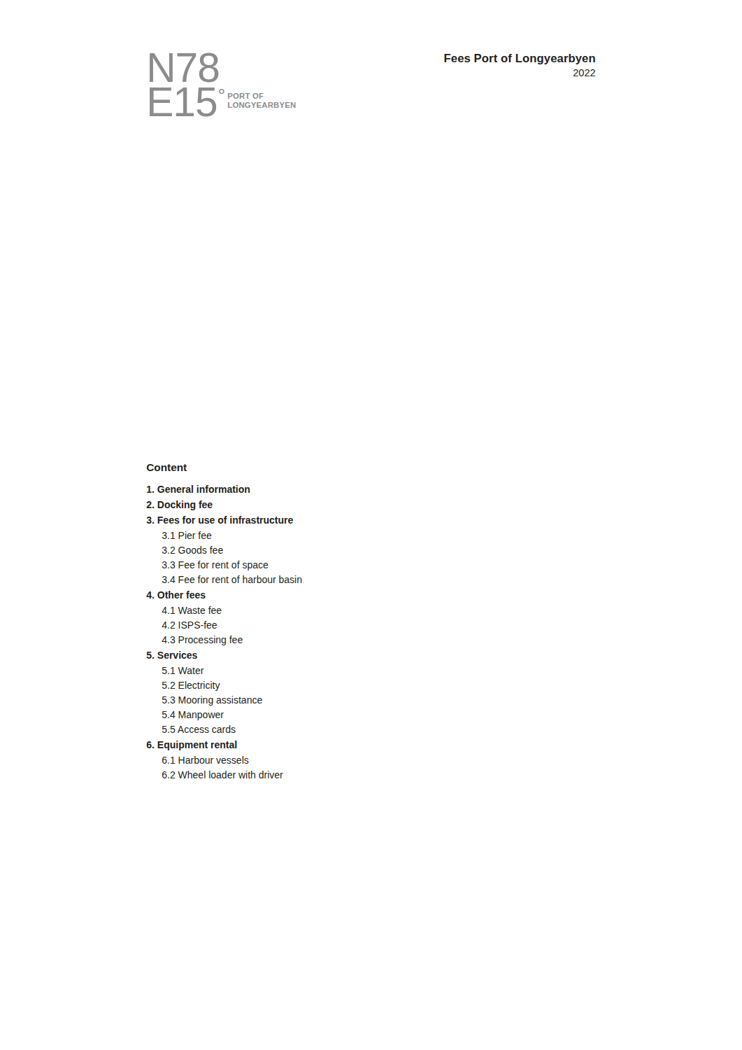N78
E15° PORT OF
LONGYEARBYEN
Fees Port of Longyearbyen
2022
Content
1. General information
2. Docking fee
3. Fees for use of infrastructure
3.1 Pier fee
3.2 Goods fee
3.3 Fee for rent of space
3.4 Fee for rent of harbour basin
4. Other fees
4.1 Waste fee
4.2 ISPS-fee
4.3 Processing fee
5. Services
5.1 Water
5.2 Electricity
5.3 Mooring assistance
5.4 Manpower
5.5 Access cards
6. Equipment rental
6.1 Harbour vessels
6.2 Wheel loader with driver